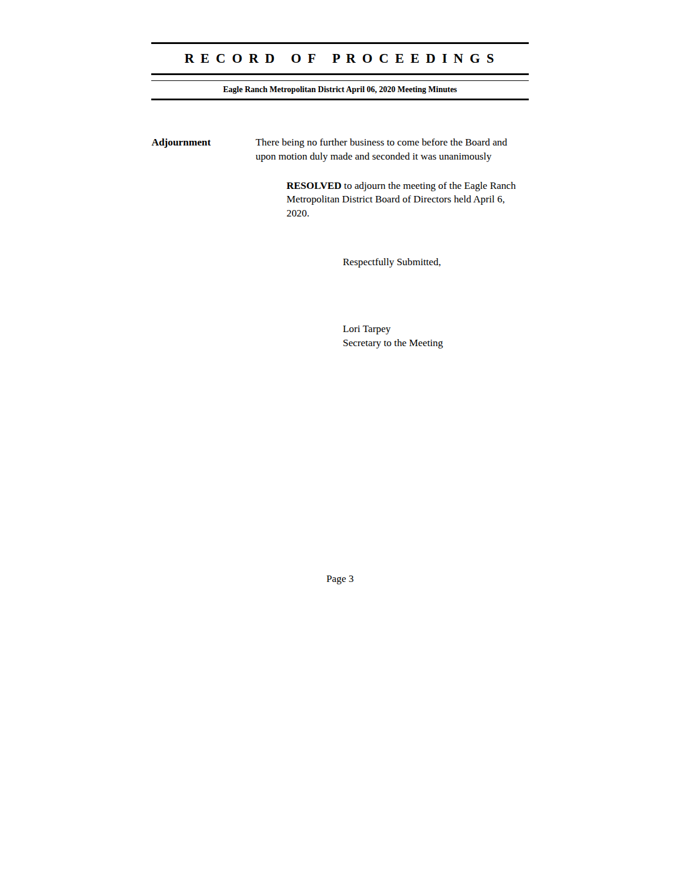R E C O R D O F P R O C E E D I N G S
Eagle Ranch Metropolitan District April 06, 2020 Meeting Minutes
Adjournment
There being no further business to come before the Board and upon motion duly made and seconded it was unanimously
RESOLVED to adjourn the meeting of the Eagle Ranch Metropolitan District Board of Directors held April 6, 2020.
Respectfully Submitted,
Lori Tarpey
Secretary to the Meeting
Page 3